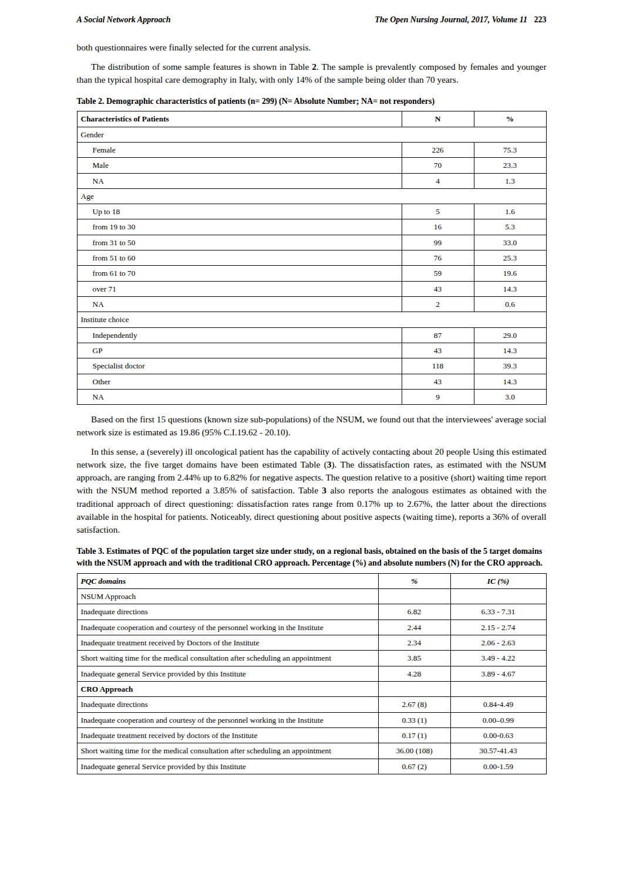A Social Network Approach
The Open Nursing Journal, 2017, Volume 11 223
both questionnaires were finally selected for the current analysis.
The distribution of some sample features is shown in Table 2. The sample is prevalently composed by females and younger than the typical hospital care demography in Italy, with only 14% of the sample being older than 70 years.
Table 2. Demographic characteristics of patients (n= 299) (N= Absolute Number; NA= not responders)
| Characteristics of Patients | N | % |
| --- | --- | --- |
| Gender |
| Female | 226 | 75.3 |
| Male | 70 | 23.3 |
| NA | 4 | 1.3 |
| Age |
| Up to 18 | 5 | 1.6 |
| from 19 to 30 | 16 | 5.3 |
| from 31 to 50 | 99 | 33.0 |
| from 51 to 60 | 76 | 25.3 |
| from 61 to 70 | 59 | 19.6 |
| over 71 | 43 | 14.3 |
| NA | 2 | 0.6 |
| Institute choice |
| Independently | 87 | 29.0 |
| GP | 43 | 14.3 |
| Specialist doctor | 118 | 39.3 |
| Other | 43 | 14.3 |
| NA | 9 | 3.0 |
Based on the first 15 questions (known size sub-populations) of the NSUM, we found out that the interviewees' average social network size is estimated as 19.86 (95% C.I.19.62 - 20.10).
In this sense, a (severely) ill oncological patient has the capability of actively contacting about 20 people Using this estimated network size, the five target domains have been estimated Table (3). The dissatisfaction rates, as estimated with the NSUM approach, are ranging from 2.44% up to 6.82% for negative aspects. The question relative to a positive (short) waiting time report with the NSUM method reported a 3.85% of satisfaction. Table 3 also reports the analogous estimates as obtained with the traditional approach of direct questioning: dissatisfaction rates range from 0.17% up to 2.67%, the latter about the directions available in the hospital for patients. Noticeably, direct questioning about positive aspects (waiting time), reports a 36% of overall satisfaction.
Table 3. Estimates of PQC of the population target size under study, on a regional basis, obtained on the basis of the 5 target domains with the NSUM approach and with the traditional CRO approach. Percentage (%) and absolute numbers (N) for the CRO approach.
| PQC domains | % | IC (%) |
| --- | --- | --- |
| NSUM Approach | | |
| Inadequate directions | 6.82 | 6.33 - 7.31 |
| Inadequate cooperation and courtesy of the personnel working in the Institute | 2.44 | 2.15 - 2.74 |
| Inadequate treatment received by Doctors of the Institute | 2.34 | 2.06 - 2.63 |
| Short waiting time for the medical consultation after scheduling an appointment | 3.85 | 3.49 - 4.22 |
| Inadequate general Service provided by this Institute | 4.28 | 3.89 - 4.67 |
| CRO Approach | | |
| Inadequate directions | 2.67 (8) | 0.84-4.49 |
| Inadequate cooperation and courtesy of the personnel working in the Institute | 0.33 (1) | 0.00–0.99 |
| Inadequate treatment received by doctors of the Institute | 0.17 (1) | 0.00-0.63 |
| Short waiting time for the medical consultation after scheduling an appointment | 36.00 (108) | 30.57-41.43 |
| Inadequate general Service provided by this Institute | 0.67 (2) | 0.00-1.59 |